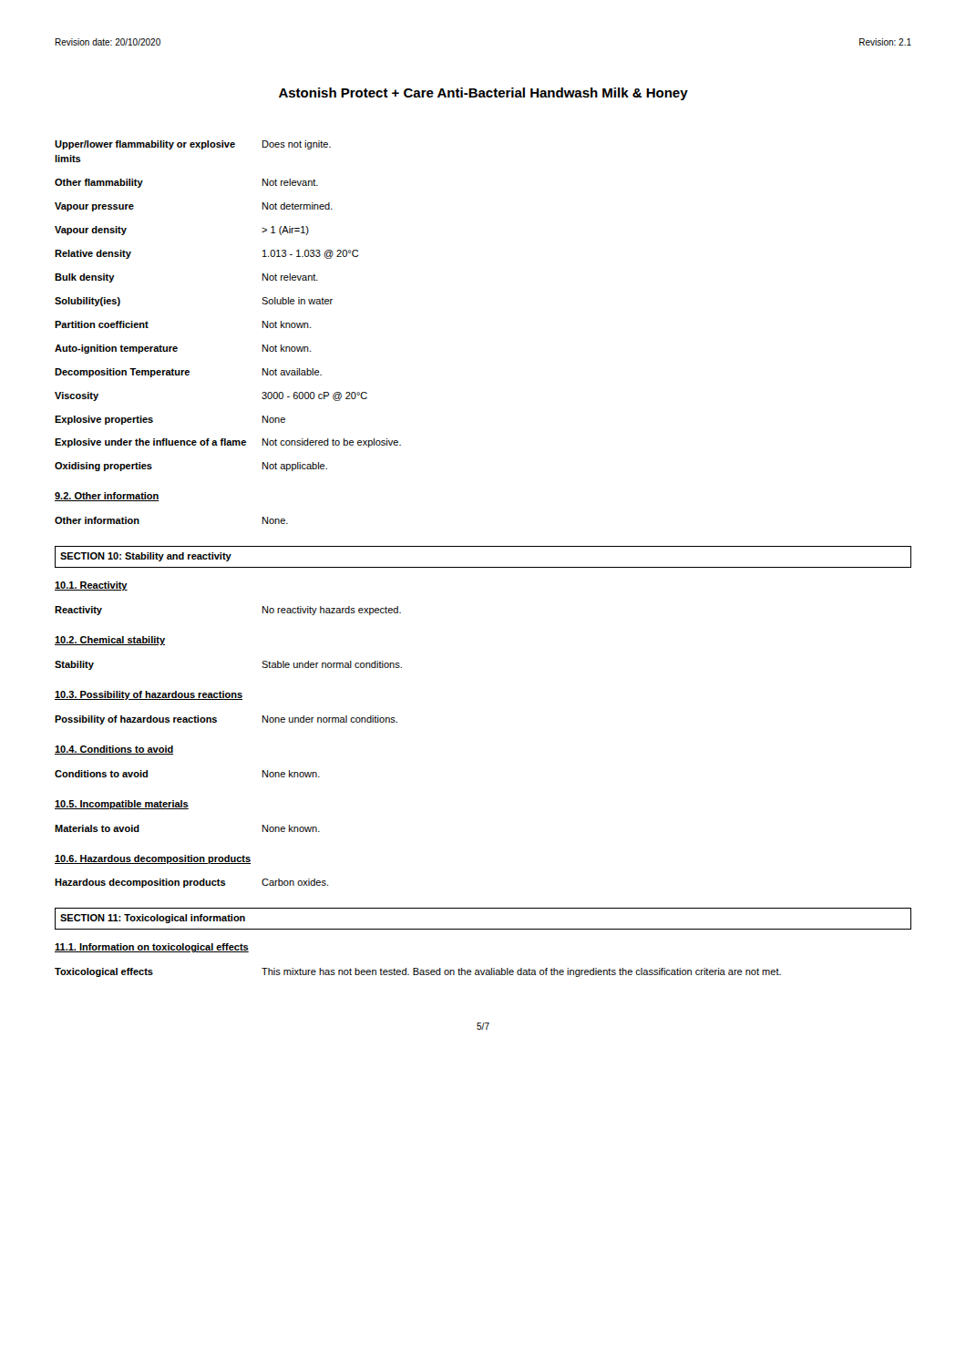Revision date: 20/10/2020 Revision: 2.1
Astonish Protect + Care Anti-Bacterial Handwash Milk & Honey
| Upper/lower flammability or explosive limits | Does not ignite. |
| Other flammability | Not relevant. |
| Vapour pressure | Not determined. |
| Vapour density | > 1 (Air=1) |
| Relative density | 1.013 - 1.033 @ 20°C |
| Bulk density | Not relevant. |
| Solubility(ies) | Soluble in water |
| Partition coefficient | Not known. |
| Auto-ignition temperature | Not known. |
| Decomposition Temperature | Not available. |
| Viscosity | 3000 - 6000 cP @ 20°C |
| Explosive properties | None |
| Explosive under the influence of a flame | Not considered to be explosive. |
| Oxidising properties | Not applicable. |
9.2. Other information
| Other information | None. |
SECTION 10: Stability and reactivity
10.1. Reactivity
| Reactivity | No reactivity hazards expected. |
10.2. Chemical stability
| Stability | Stable under normal conditions. |
10.3. Possibility of hazardous reactions
| Possibility of hazardous reactions | None under normal conditions. |
10.4. Conditions to avoid
| Conditions to avoid | None known. |
10.5. Incompatible materials
| Materials to avoid | None known. |
10.6. Hazardous decomposition products
| Hazardous decomposition products | Carbon oxides. |
SECTION 11: Toxicological information
11.1. Information on toxicological effects
| Toxicological effects | This mixture has not been tested. Based on the avaliable data of the ingredients the classification criteria are not met. |
5/7